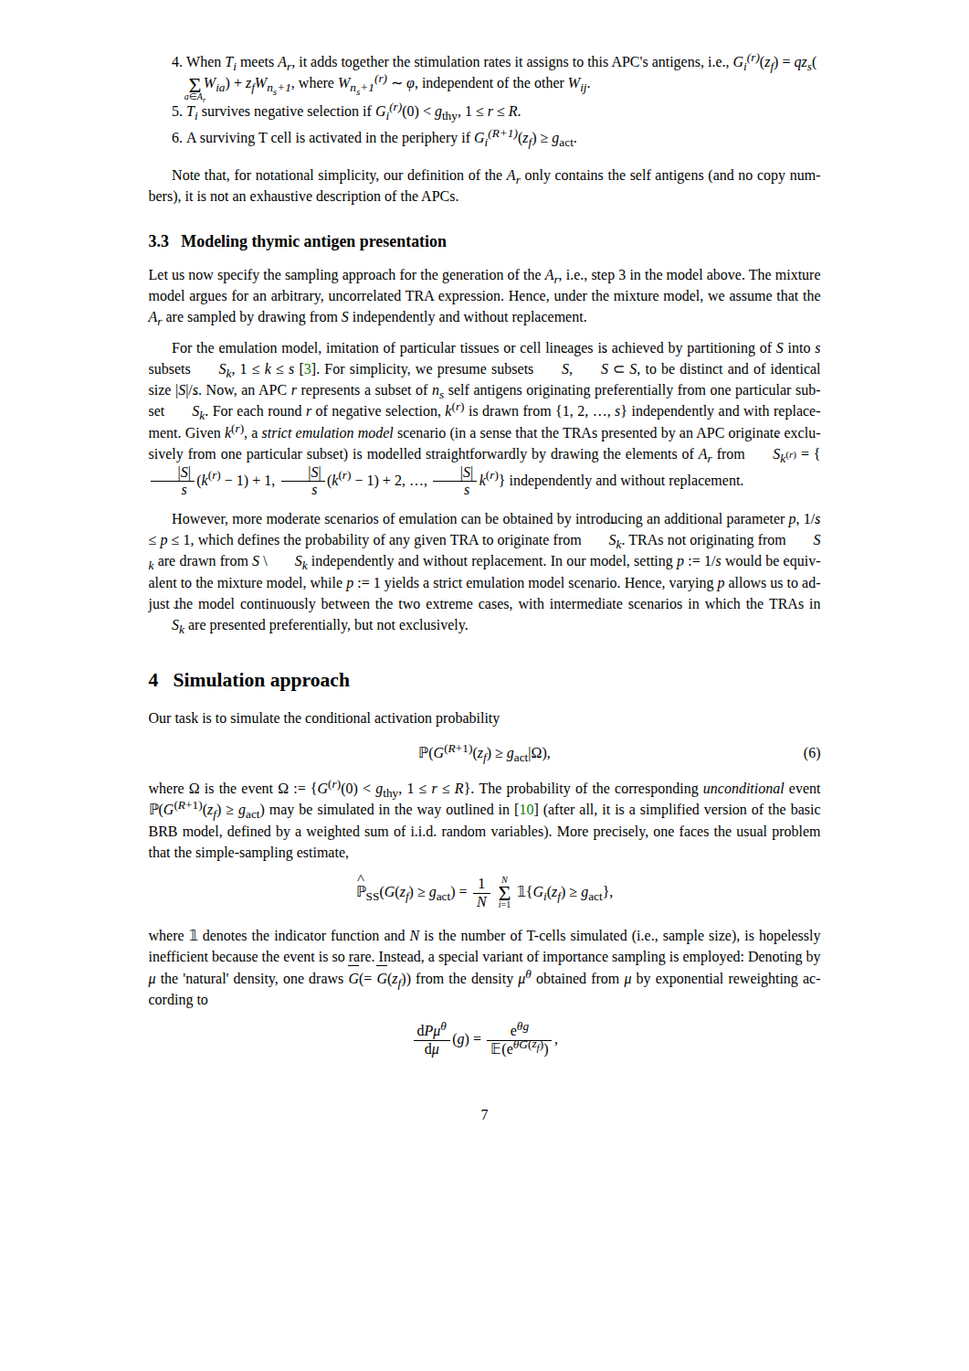When Ti meets Ar, it adds together the stimulation rates it assigns to this APC's antigens, i.e., Gi(r)(zf) = qzs(Σa∈Ar Wia) + zf Wns+1, where Wns+1(r) ∼ φ, independent of the other Wij.
Ti survives negative selection if Gi(r)(0) < gthy, 1 ≤ r ≤ R.
A surviving T cell is activated in the periphery if Gi(R+1)(zf) ≥ gact.
Note that, for notational simplicity, our definition of the Ar only contains the self antigens (and no copy numbers), it is not an exhaustive description of the APCs.
3.3 Modeling thymic antigen presentation
Let us now specify the sampling approach for the generation of the Ar, i.e., step 3 in the model above. The mixture model argues for an arbitrary, uncorrelated TRA expression. Hence, under the mixture model, we assume that the Ar are sampled by drawing from S independently and without replacement.
For the emulation model, imitation of particular tissues or cell lineages is achieved by partitioning of S into s subsets Sk, 1 ≤ k ≤ s [3]. For simplicity, we presume subsets S, S ⊂ S, to be distinct and of identical size |S|/s. Now, an APC r represents a subset of ns self antigens originating preferentially from one particular subset Sk. For each round r of negative selection, k(r) is drawn from {1, 2, …, s} independently and with replacement. Given k(r), a strict emulation model scenario (in a sense that the TRAs presented by an APC originate exclusively from one particular subset) is modelled straightforwardly by drawing the elements of Ar from Sk(r) = {|S|s(k(r) − 1) + 1, |S|s(k(r) − 1) + 2, …, |S|s k(r)} independently and without replacement.
However, more moderate scenarios of emulation can be obtained by introducing an additional parameter p, 1/s ≤ p ≤ 1, which defines the probability of any given TRA to originate from Sk. TRAs not originating from Sk are drawn from S \ Sk independently and without replacement. In our model, setting p := 1/s would be equivalent to the mixture model, while p := 1 yields a strict emulation model scenario. Hence, varying p allows us to adjust the model continuously between the two extreme cases, with intermediate scenarios in which the TRAs in Sk are presented preferentially, but not exclusively.
4 Simulation approach
Our task is to simulate the conditional activation probability
ℙ(G(R+1)(zf) ≥ gact|Ω), (6)
where Ω is the event Ω := {G(r)(0) < gthy, 1 ≤ r ≤ R}. The probability of the corresponding unconditional event ℙ(G(R+1)(zf) ≥ gact) may be simulated in the way outlined in [10] (after all, it is a simplified version of the basic BRB model, defined by a weighted sum of i.i.d. random variables). More precisely, one faces the usual problem that the simple-sampling estimate,
ℙSS(G(zf) ≥ gact) = 1 N ΣNi=1 𝟙{Gi(zf) ≥ gact},
where 𝟙 denotes the indicator function and N is the number of T-cells simulated (i.e., sample size), is hopelessly inefficient because the event is so rare. Instead, a special variant of importance sampling is employed: Denoting by μ the 'natural' density, one draws G(= G(zf)) from the density μθ obtained from μ by exponential reweighting according to
dPμθ dμ(g) = eθg 𝔼(eθG(zf)),
7